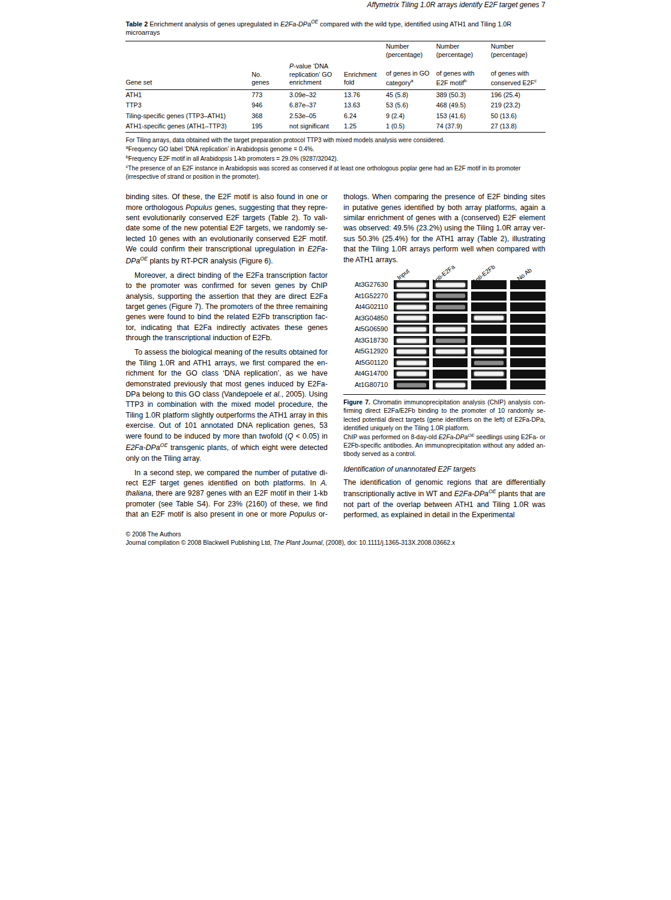Affymetrix Tiling 1.0R arrays identify E2F target genes 7
Table 2 Enrichment analysis of genes upregulated in E2Fa-DPaOE compared with the wild type, identified using ATH1 and Tiling 1.0R microarrays
| | | | | Number (percentage) | Number (percentage) | Number (percentage) |
| --- | --- | --- | --- | --- | --- | --- |
| Gene set | No. genes | P -value ‘DNA replication’ GO enrichment | Enrichment fold | of genes in GO category a | of genes with E2F motif b | of genes with conserved E2F c |
| ATH1 | 773 | 3.09e–32 | 13.76 | 45 (5.8) | 389 (50.3) | 196 (25.4) |
| TTP3 | 946 | 6.87e–37 | 13.63 | 53 (5.6) | 468 (49.5) | 219 (23.2) |
| Tiling-specific genes (TTP3–ATH1) | 368 | 2.53e–05 | 6.24 | 9 (2.4) | 153 (41.6) | 50 (13.6) |
| ATH1-specific genes (ATH1–TTP3) | 195 | not significant | 1.25 | 1 (0.5) | 74 (37.9) | 27 (13.8) |
For Tiling arrays, data obtained with the target preparation protocol TTP3 with mixed models analysis were considered.
aFrequency GO label ‘DNA replication’ in Arabidopsis genome = 0.4%.
bFrequency E2F motif in all Arabidopsis 1-kb promoters = 29.0% (9287/32042).
cThe presence of an E2F instance in Arabidopsis was scored as conserved if at least one orthologous poplar gene had an E2F motif in its promoter (irrespective of strand or position in the promoter).
binding sites. Of these, the E2F motif is also found in one or more orthologous Populus genes, suggesting that they represent evolutionarily conserved E2F targets (Table 2). To validate some of the new potential E2F targets, we randomly selected 10 genes with an evolutionarily conserved E2F motif. We could confirm their transcriptional upregulation in E2Fa-DPaOE plants by RT-PCR analysis (Figure 6).
Moreover, a direct binding of the E2Fa transcription factor to the promoter was confirmed for seven genes by ChIP analysis, supporting the assertion that they are direct E2Fa target genes (Figure 7). The promoters of the three remaining genes were found to bind the related E2Fb transcription factor, indicating that E2Fa indirectly activates these genes through the transcriptional induction of E2Fb.
To assess the biological meaning of the results obtained for the Tiling 1.0R and ATH1 arrays, we first compared the enrichment for the GO class ‘DNA replication’, as we have demonstrated previously that most genes induced by E2Fa-DPa belong to this GO class (Vandepoele et al., 2005). Using TTP3 in combination with the mixed model procedure, the Tiling 1.0R platform slightly outperforms the ATH1 array in this exercise. Out of 101 annotated DNA replication genes, 53 were found to be induced by more than twofold (Q < 0.05) in E2Fa-DPaOE transgenic plants, of which eight were detected only on the Tiling array.
In a second step, we compared the number of putative direct E2F target genes identified on both platforms. In A. thaliana, there are 9287 genes with an E2F motif in their 1-kb promoter (see Table S4). For 23% (2160) of these, we find that an E2F motif is also present in one or more Populus orthologs. When comparing the presence of E2F binding sites in putative genes identified by both array platforms, again a similar enrichment of genes with a (conserved) E2F element was observed: 49.5% (23.2%) using the Tiling 1.0R array versus 50.3% (25.4%) for the ATH1 array (Table 2), illustrating that the Tiling 1.0R arrays perform well when compared with the ATH1 arrays.
Input Anti-E2Fa Anti-E2Fb No Ab
At3G27630
At1G52270
At4G02110
At3G04850
At5G06590
At3G18730
At5G12920
At5G01120
At4G14700
At1G80710
Figure 7. Chromatin immunoprecipitation analysis (ChIP) analysis confirming direct E2Fa/E2Fb binding to the promoter of 10 randomly selected potential direct targets (gene identifiers on the left) of E2Fa-DPa, identified uniquely on the Tiling 1.0R platform.
ChIP was performed on 8-day-old E2Fa-DPaOE seedlings using E2Fa- or E2Fb-specific antibodies. An immunoprecipitation without any added antibody served as a control.
Identification of unannotated E2F targets
The identification of genomic regions that are differentially transcriptionally active in WT and E2Fa-DPaOE plants that are not part of the overlap between ATH1 and Tiling 1.0R was performed, as explained in detail in the Experimental
© 2008 The Authors
Journal compilation © 2008 Blackwell Publishing Ltd, The Plant Journal, (2008), doi: 10.1111/j.1365-313X.2008.03662.x